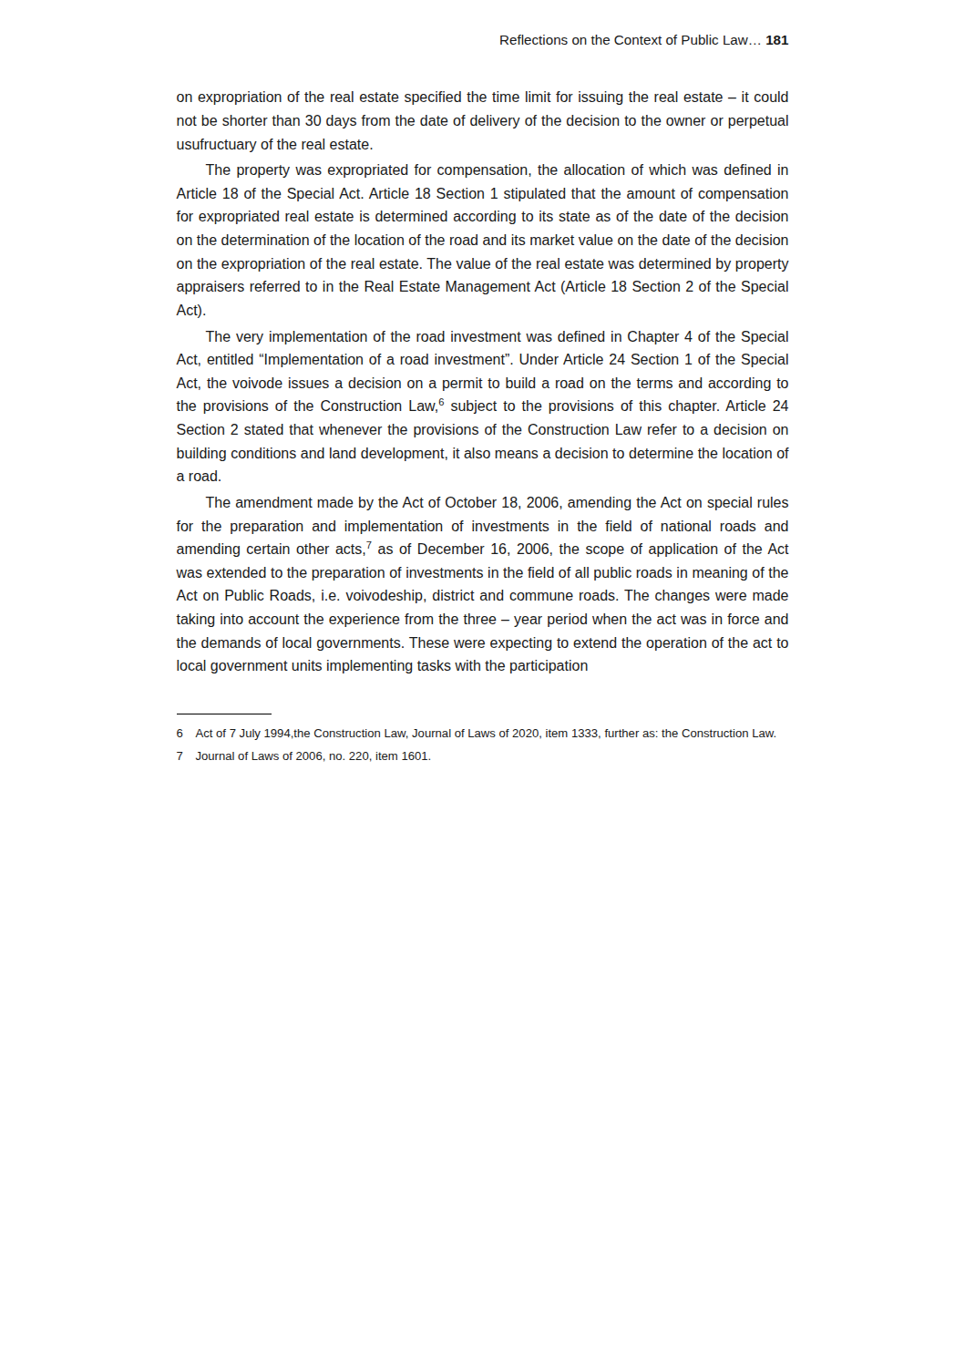Reflections on the Context of Public Law… 181
on expropriation of the real estate specified the time limit for issuing the real estate – it could not be shorter than 30 days from the date of delivery of the decision to the owner or perpetual usufructuary of the real estate.
The property was expropriated for compensation, the allocation of which was defined in Article 18 of the Special Act. Article 18 Section 1 stipulated that the amount of compensation for expropriated real estate is determined according to its state as of the date of the decision on the determination of the location of the road and its market value on the date of the decision on the expropriation of the real estate. The value of the real estate was determined by property appraisers referred to in the Real Estate Management Act (Article 18 Section 2 of the Special Act).
The very implementation of the road investment was defined in Chapter 4 of the Special Act, entitled “Implementation of a road investment”. Under Article 24 Section 1 of the Special Act, the voivode issues a decision on a permit to build a road on the terms and according to the provisions of the Construction Law,6 subject to the provisions of this chapter. Article 24 Section 2 stated that whenever the provisions of the Construction Law refer to a decision on building conditions and land development, it also means a decision to determine the location of a road.
The amendment made by the Act of October 18, 2006, amending the Act on special rules for the preparation and implementation of investments in the field of national roads and amending certain other acts,7 as of December 16, 2006, the scope of application of the Act was extended to the preparation of investments in the field of all public roads in meaning of the Act on Public Roads, i.e. voivodeship, district and commune roads. The changes were made taking into account the experience from the three – year period when the act was in force and the demands of local governments. These were expecting to extend the operation of the act to local government units implementing tasks with the participation
6 Act of 7 July 1994,the Construction Law, Journal of Laws of 2020, item 1333, further as: the Construction Law.
7 Journal of Laws of 2006, no. 220, item 1601.